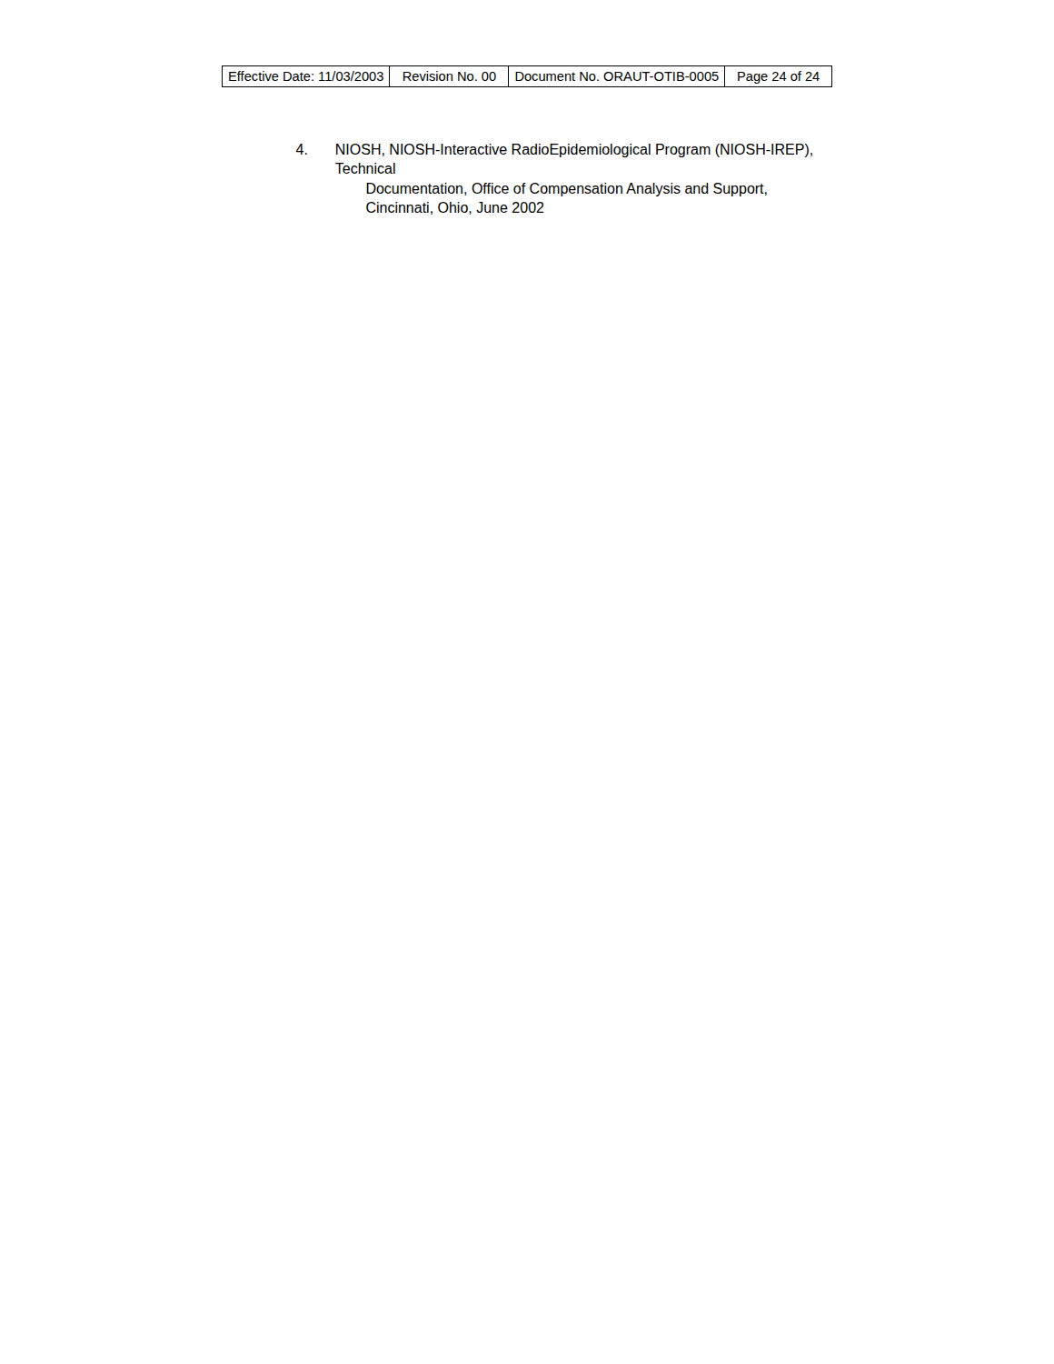| Effective Date: 11/03/2003 | Revision No. 00 | Document No. ORAUT-OTIB-0005 | Page 24 of 24 |
4. NIOSH, NIOSH-Interactive RadioEpidemiological Program (NIOSH-IREP), Technical Documentation, Office of Compensation Analysis and Support, Cincinnati, Ohio, June 2002